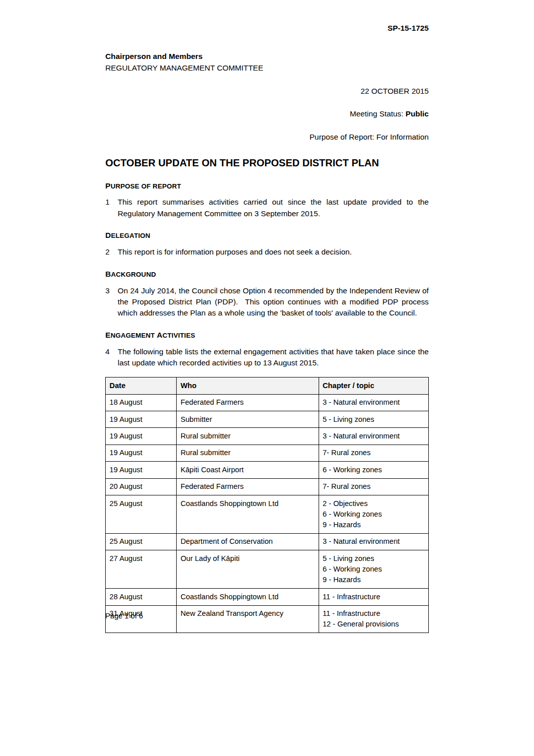SP-15-1725
Chairperson and Members
REGULATORY MANAGEMENT COMMITTEE
22 OCTOBER 2015
Meeting Status: Public
Purpose of Report: For Information
OCTOBER UPDATE ON THE PROPOSED DISTRICT PLAN
PURPOSE OF REPORT
1
This report summarises activities carried out since the last update provided to the Regulatory Management Committee on 3 September 2015.
DELEGATION
2
This report is for information purposes and does not seek a decision.
BACKGROUND
3
On 24 July 2014, the Council chose Option 4 recommended by the Independent Review of the Proposed District Plan (PDP). This option continues with a modified PDP process which addresses the Plan as a whole using the 'basket of tools' available to the Council.
ENGAGEMENT ACTIVITIES
4
The following table lists the external engagement activities that have taken place since the last update which recorded activities up to 13 August 2015.
| Date | Who | Chapter / topic |
| --- | --- | --- |
| 18 August | Federated Farmers | 3 - Natural environment |
| 19 August | Submitter | 5 - Living zones |
| 19 August | Rural submitter | 3 - Natural environment |
| 19 August | Rural submitter | 7- Rural zones |
| 19 August | Kāpiti Coast Airport | 6 - Working zones |
| 20 August | Federated Farmers | 7- Rural zones |
| 25 August | Coastlands Shoppingtown Ltd | 2 - Objectives 6 - Working zones 9 - Hazards |
| 25 August | Department of Conservation | 3 - Natural environment |
| 27 August | Our Lady of Kāpiti | 5 - Living zones 6 - Working zones 9 - Hazards |
| 28 August | Coastlands Shoppingtown Ltd | 11 - Infrastructure |
| 31 August | New Zealand Transport Agency | 11 - Infrastructure 12 - General provisions |
Page 1 of 6